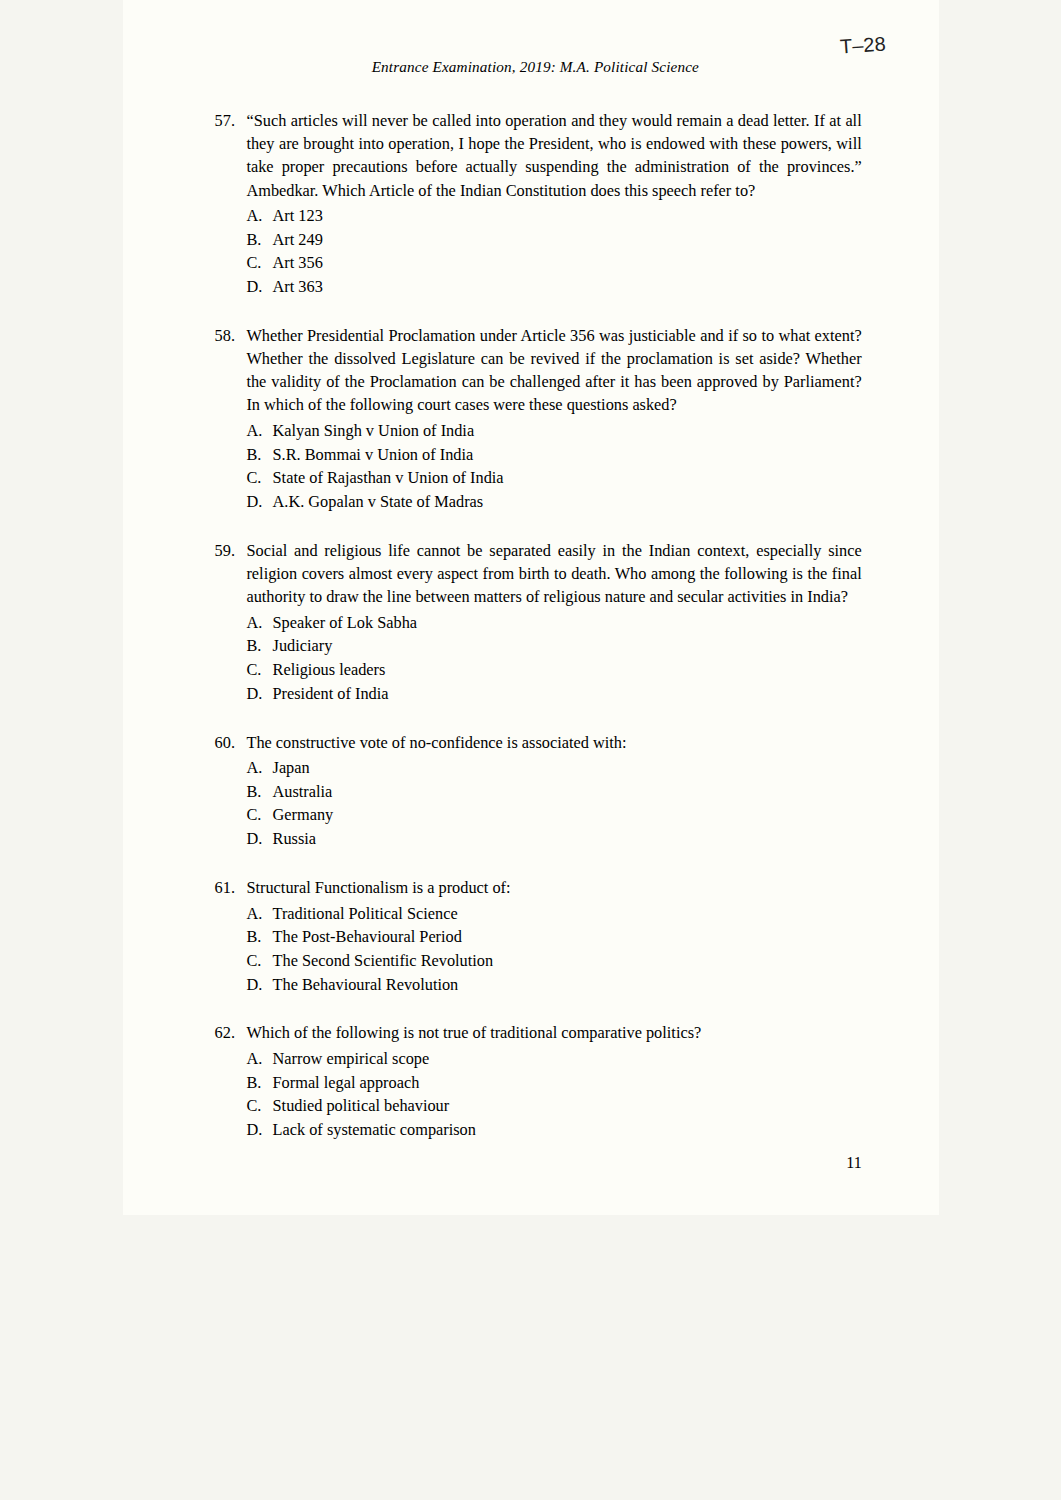T–28
Entrance Examination, 2019: M.A. Political Science
“Such articles will never be called into operation and they would remain a dead letter. If at all they are brought into operation, I hope the President, who is endowed with these powers, will take proper precautions before actually suspending the administration of the provinces.” Ambedkar. Which Article of the Indian Constitution does this speech refer to?
Art 123
Art 249
Art 356
Art 363
Whether Presidential Proclamation under Article 356 was justiciable and if so to what extent? Whether the dissolved Legislature can be revived if the proclamation is set aside? Whether the validity of the Proclamation can be challenged after it has been approved by Parliament? In which of the following court cases were these questions asked?
Kalyan Singh v Union of India
S.R. Bommai v Union of India
State of Rajasthan v Union of India
A.K. Gopalan v State of Madras
Social and religious life cannot be separated easily in the Indian context, especially since religion covers almost every aspect from birth to death. Who among the following is the final authority to draw the line between matters of religious nature and secular activities in India?
Speaker of Lok Sabha
Judiciary
Religious leaders
President of India
The constructive vote of no-confidence is associated with:
Japan
Australia
Germany
Russia
Structural Functionalism is a product of:
Traditional Political Science
The Post-Behavioural Period
The Second Scientific Revolution
The Behavioural Revolution
Which of the following is not true of traditional comparative politics?
Narrow empirical scope
Formal legal approach
Studied political behaviour
Lack of systematic comparison
11